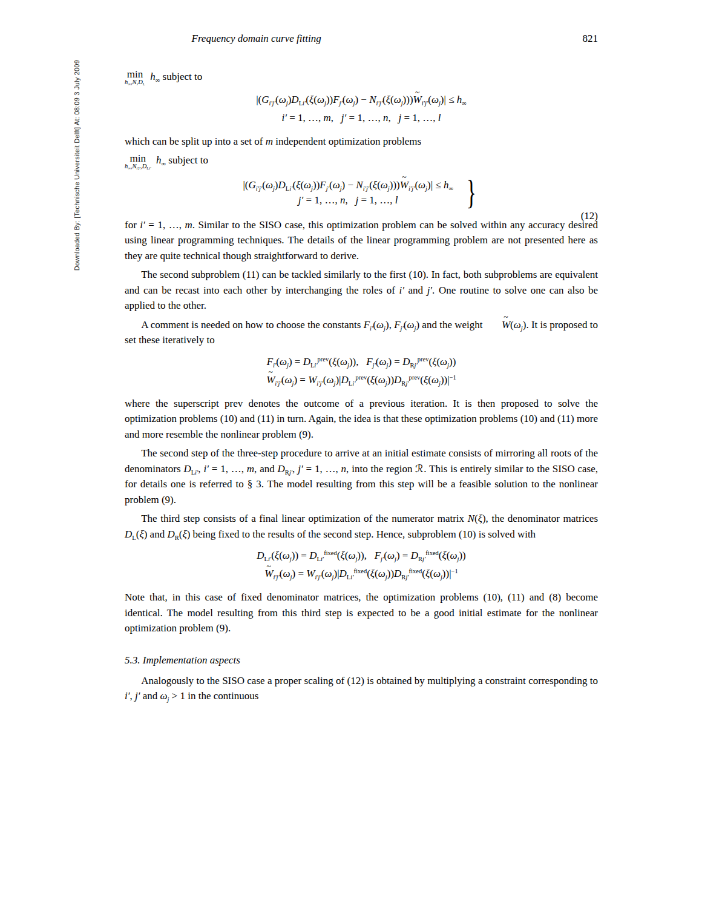Downloaded By: [Technische Universiteit Delft] At: 08:09 3 July 2009
Frequency domain curve fitting 821
min h∞,N,DL h∞ subject to
|(Gi′j′(ωj)DLi′(ξ(ωj))Fj′(ωj) − Ni′j′(ξ(ωj)))~Wi′j′(ωj)| ≤ h∞
i′ = 1, …, m, j′ = 1, …, n, j = 1, …, l
which can be split up into a set of m independent optimization problems
min h∞,Ni′j′,DLi′ h∞ subject to
|(Gi′j′(ωj)DLi′(ξ(ωj))Fj′(ωj) − Ni′j′(ξ(ωj)))~Wi′j′(ωj)| ≤ h∞
j′ = 1, …, n, j = 1, …, l
}
(12)
for i′ = 1, …, m. Similar to the SISO case, this optimization problem can be solved within any accuracy desired using linear programming techniques. The details of the linear programming problem are not presented here as they are quite technical though straightforward to derive.
The second subproblem (11) can be tackled similarly to the first (10). In fact, both subproblems are equivalent and can be recast into each other by interchanging the roles of i′ and j′. One routine to solve one can also be applied to the other.
A comment is needed on how to choose the constants Fi′(ωj), Fj′(ωj) and the weight ~W(ωj). It is proposed to set these iteratively to
Fi′(ωj) = DLi′prev(ξ(ωj)), Fj′(ωj) = DRj′prev(ξ(ωj))
~Wi′j′(ωj) = Wi′j′(ωj)|DLi′prev(ξ(ωj))DRj′prev(ξ(ωj))|−1
where the superscript prev denotes the outcome of a previous iteration. It is then proposed to solve the optimization problems (10) and (11) in turn. Again, the idea is that these optimization problems (10) and (11) more and more resemble the nonlinear problem (9).
The second step of the three-step procedure to arrive at an initial estimate consists of mirroring all roots of the denominators DLi′, i′ = 1, …, m, and DRj′, j′ = 1, …, n, into the region ℛ. This is entirely similar to the SISO case, for details one is referred to § 3. The model resulting from this step will be a feasible solution to the nonlinear problem (9).
The third step consists of a final linear optimization of the numerator matrix N(ξ), the denominator matrices DL(ξ) and DR(ξ) being fixed to the results of the second step. Hence, subproblem (10) is solved with
DLi′(ξ(ωj)) = DLi′fixed(ξ(ωj)), Fj′(ωj) = DRj′fixed(ξ(ωj))
~Wi′j′(ωj) = Wi′j′(ωj)|DLi′fixed(ξ(ωj))DRj′fixed(ξ(ωj))|−1
Note that, in this case of fixed denominator matrices, the optimization problems (10), (11) and (8) become identical. The model resulting from this third step is expected to be a good initial estimate for the nonlinear optimization problem (9).
5.3. Implementation aspects
Analogously to the SISO case a proper scaling of (12) is obtained by multiplying a constraint corresponding to i′, j′ and ωj > 1 in the continuous